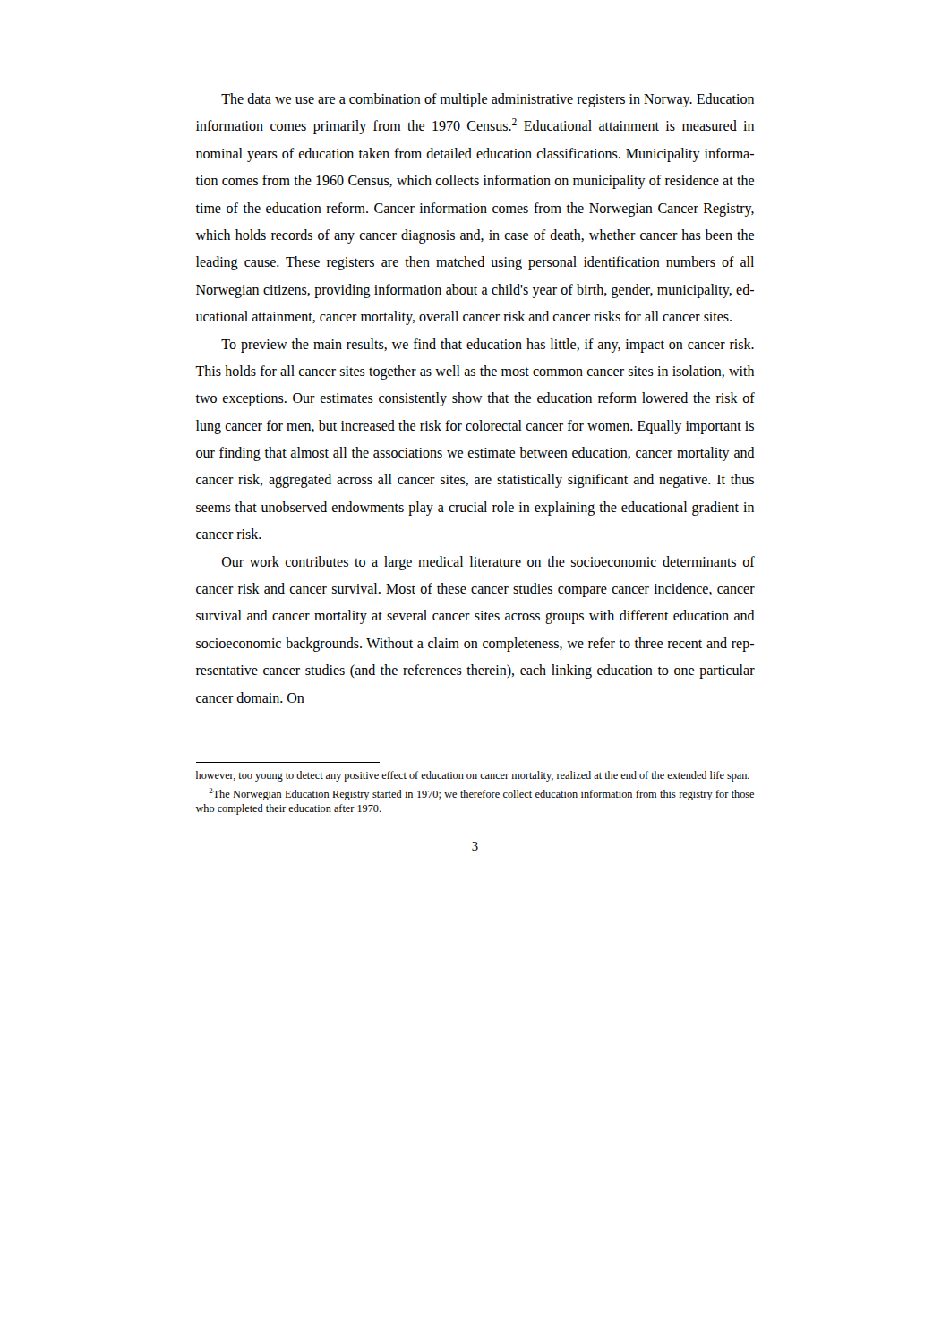The data we use are a combination of multiple administrative registers in Norway. Education information comes primarily from the 1970 Census.2 Educational attainment is measured in nominal years of education taken from detailed education classifications. Municipality information comes from the 1960 Census, which collects information on municipality of residence at the time of the education reform. Cancer information comes from the Norwegian Cancer Registry, which holds records of any cancer diagnosis and, in case of death, whether cancer has been the leading cause. These registers are then matched using personal identification numbers of all Norwegian citizens, providing information about a child's year of birth, gender, municipality, educational attainment, cancer mortality, overall cancer risk and cancer risks for all cancer sites.
To preview the main results, we find that education has little, if any, impact on cancer risk. This holds for all cancer sites together as well as the most common cancer sites in isolation, with two exceptions. Our estimates consistently show that the education reform lowered the risk of lung cancer for men, but increased the risk for colorectal cancer for women. Equally important is our finding that almost all the associations we estimate between education, cancer mortality and cancer risk, aggregated across all cancer sites, are statistically significant and negative. It thus seems that unobserved endowments play a crucial role in explaining the educational gradient in cancer risk.
Our work contributes to a large medical literature on the socioeconomic determinants of cancer risk and cancer survival. Most of these cancer studies compare cancer incidence, cancer survival and cancer mortality at several cancer sites across groups with different education and socioeconomic backgrounds. Without a claim on completeness, we refer to three recent and representative cancer studies (and the references therein), each linking education to one particular cancer domain. On
however, too young to detect any positive effect of education on cancer mortality, realized at the end of the extended life span.
2The Norwegian Education Registry started in 1970; we therefore collect education information from this registry for those who completed their education after 1970.
3